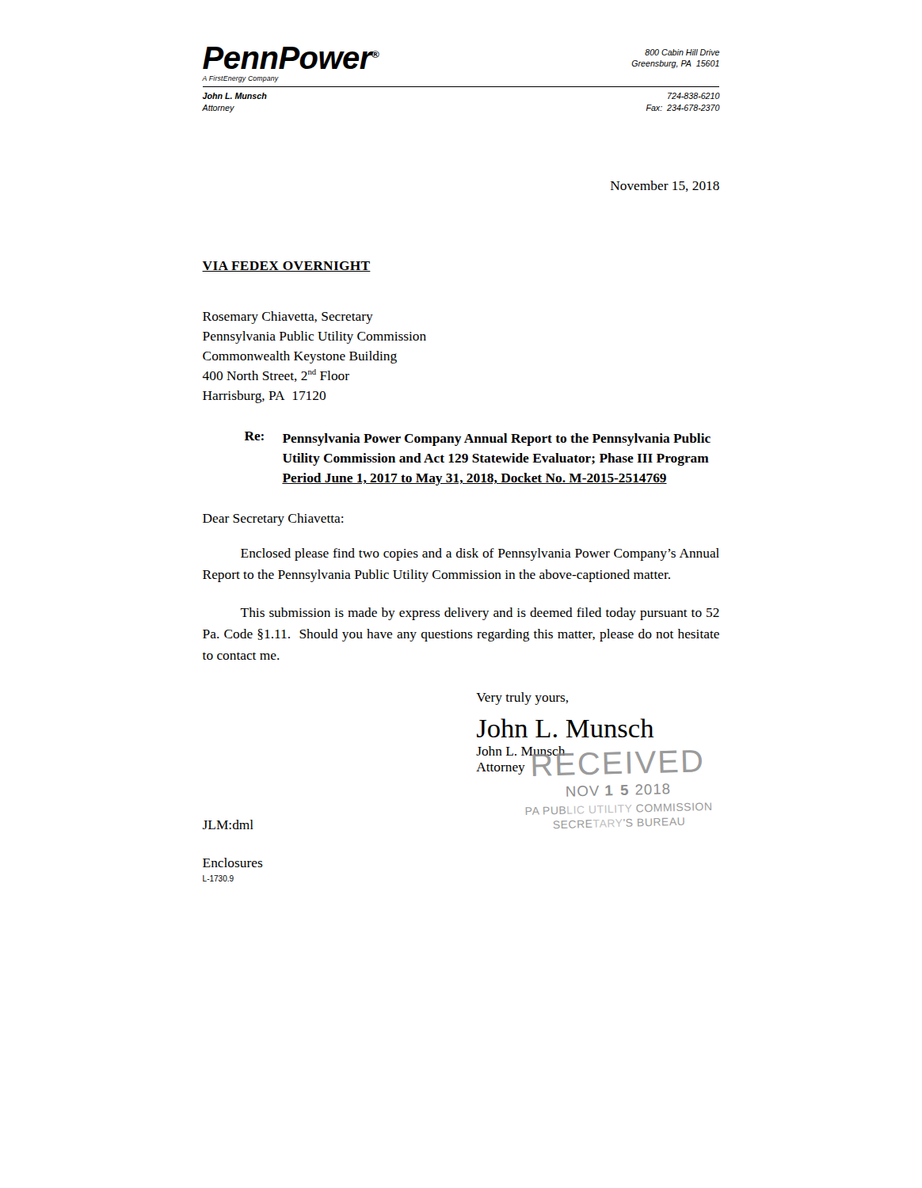PennPower®
A FirstEnergy Company
800 Cabin Hill Drive
Greensburg, PA 15601
John L. Munsch
Attorney
724-838-6210
Fax: 234-678-2370
November 15, 2018
VIA FEDEX OVERNIGHT
Rosemary Chiavetta, Secretary
Pennsylvania Public Utility Commission
Commonwealth Keystone Building
400 North Street, 2nd Floor
Harrisburg, PA 17120
Re:
Pennsylvania Power Company Annual Report to the Pennsylvania Public Utility Commission and Act 129 Statewide Evaluator; Phase III Program Period June 1, 2017 to May 31, 2018, Docket No. M-2015-2514769
Dear Secretary Chiavetta:
Enclosed please find two copies and a disk of Pennsylvania Power Company’s Annual Report to the Pennsylvania Public Utility Commission in the above-captioned matter.
This submission is made by express delivery and is deemed filed today pursuant to 52 Pa. Code §1.11. Should you have any questions regarding this matter, please do not hesitate to contact me.
Very truly yours,
John L. Munsch
John L. Munsch
Attorney
JLM:dml
Enclosures
RECEIVED
NOV 1 5 2018
PA PUBLIC UTILITY COMMISSION
SECRETARY'S BUREAU
L-1730.9